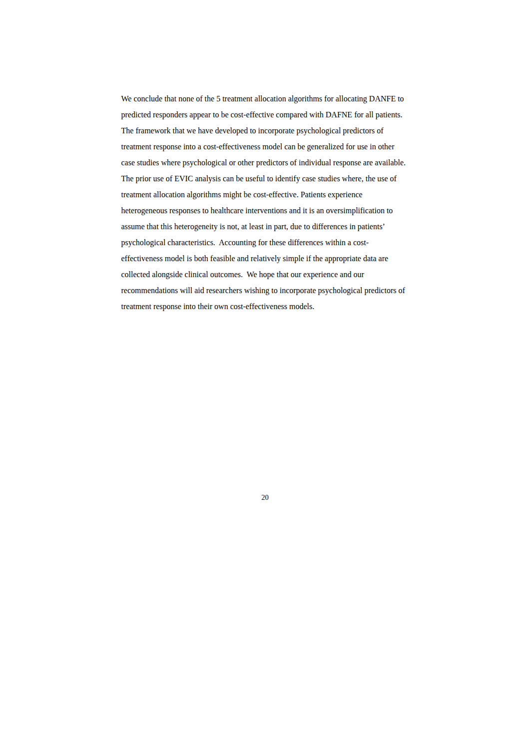We conclude that none of the 5 treatment allocation algorithms for allocating DANFE to predicted responders appear to be cost-effective compared with DAFNE for all patients. The framework that we have developed to incorporate psychological predictors of treatment response into a cost-effectiveness model can be generalized for use in other case studies where psychological or other predictors of individual response are available. The prior use of EVIC analysis can be useful to identify case studies where, the use of treatment allocation algorithms might be cost-effective. Patients experience heterogeneous responses to healthcare interventions and it is an oversimplification to assume that this heterogeneity is not, at least in part, due to differences in patients’ psychological characteristics. Accounting for these differences within a cost-effectiveness model is both feasible and relatively simple if the appropriate data are collected alongside clinical outcomes. We hope that our experience and our recommendations will aid researchers wishing to incorporate psychological predictors of treatment response into their own cost-effectiveness models.
20